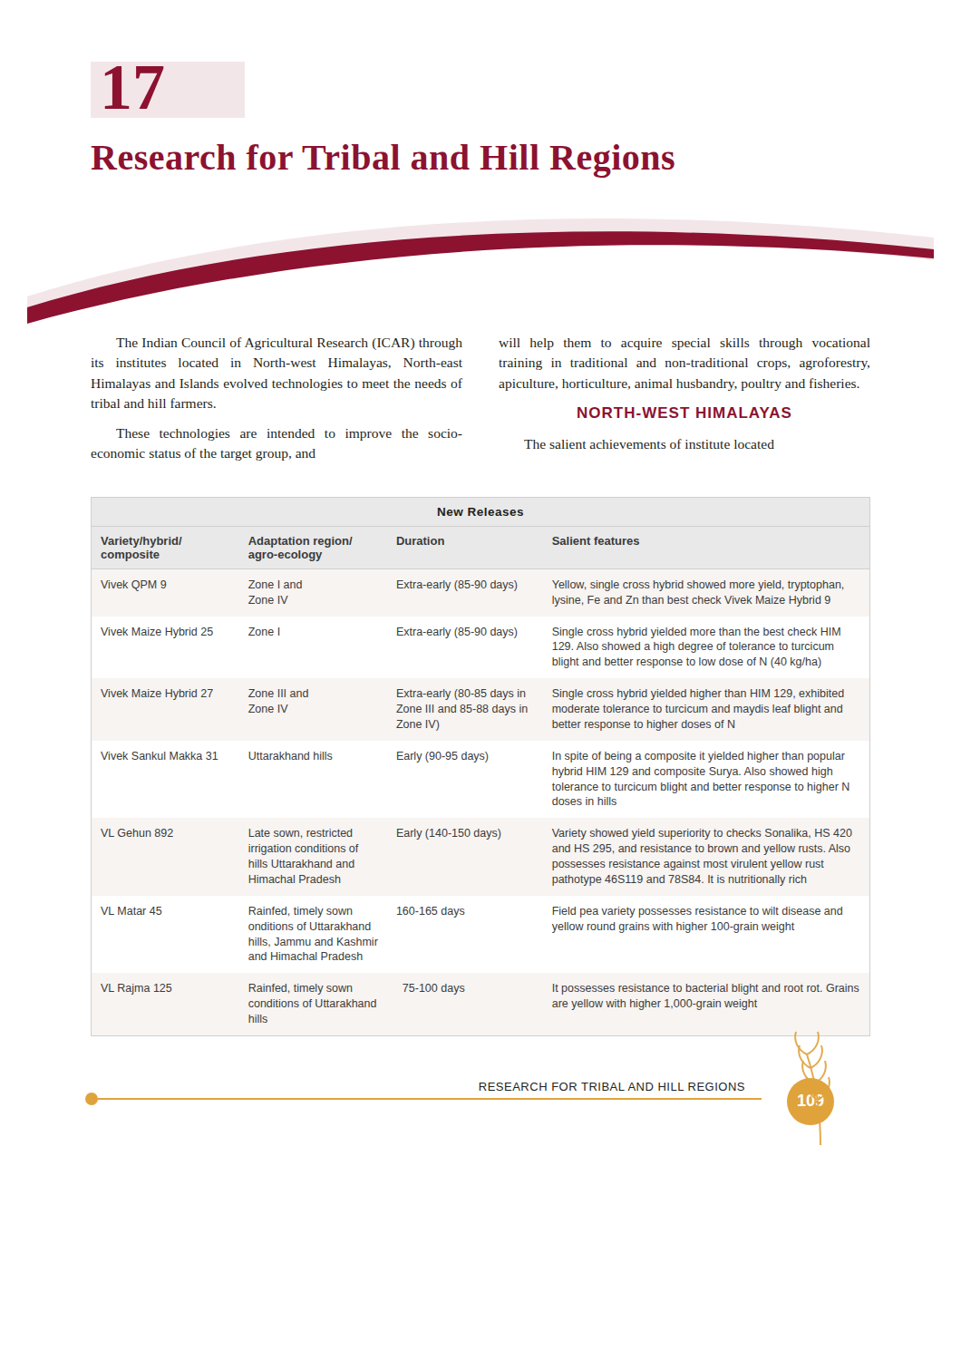17
Research for Tribal and Hill Regions
The Indian Council of Agricultural Research (ICAR) through its institutes located in North-west Himalayas, North-east Himalayas and Islands evolved technologies to meet the needs of tribal and hill farmers.
These technologies are intended to improve the socio-economic status of the target group, and
will help them to acquire special skills through vocational training in traditional and non-traditional crops, agroforestry, apiculture, horticulture, animal husbandry, poultry and fisheries.
NORTH-WEST HIMALAYAS
The salient achievements of institute located
New Releases
| Variety/hybrid/ composite | Adaptation region/ agro-ecology | Duration | Salient features |
| --- | --- | --- | --- |
| Vivek QPM 9 | Zone I and Zone IV | Extra-early (85-90 days) | Yellow, single cross hybrid showed more yield, tryptophan, lysine, Fe and Zn than best check Vivek Maize Hybrid 9 |
| Vivek Maize Hybrid 25 | Zone I | Extra-early (85-90 days) | Single cross hybrid yielded more than the best check HIM 129. Also showed a high degree of tolerance to turcicum blight and better response to low dose of N (40 kg/ha) |
| Vivek Maize Hybrid 27 | Zone III and Zone IV | Extra-early (80-85 days in Zone III and 85-88 days in Zone IV) | Single cross hybrid yielded higher than HIM 129, exhibited moderate tolerance to turcicum and maydis leaf blight and better response to higher doses of N |
| Vivek Sankul Makka 31 | Uttarakhand hills | Early (90-95 days) | In spite of being a composite it yielded higher than popular hybrid HIM 129 and composite Surya. Also showed high tolerance to turcicum blight and better response to higher N doses in hills |
| VL Gehun 892 | Late sown, restricted irrigation conditions of hills Uttarakhand and Himachal Pradesh | Early (140-150 days) | Variety showed yield superiority to checks Sonalika, HS 420 and HS 295, and resistance to brown and yellow rusts. Also possesses resistance against most virulent yellow rust pathotype 46S119 and 78S84. It is nutritionally rich |
| VL Matar 45 | Rainfed, timely sown onditions of Uttarakhand hills, Jammu and Kashmir and Himachal Pradesh | 160-165 days | Field pea variety possesses resistance to wilt disease and yellow round grains with higher 100-grain weight |
| VL Rajma 125 | Rainfed, timely sown conditions of Uttarakhand hills | 75-100 days | It possesses resistance to bacterial blight and root rot. Grains are yellow with higher 1,000-grain weight |
RESEARCH FOR TRIBAL AND HILL REGIONS
109